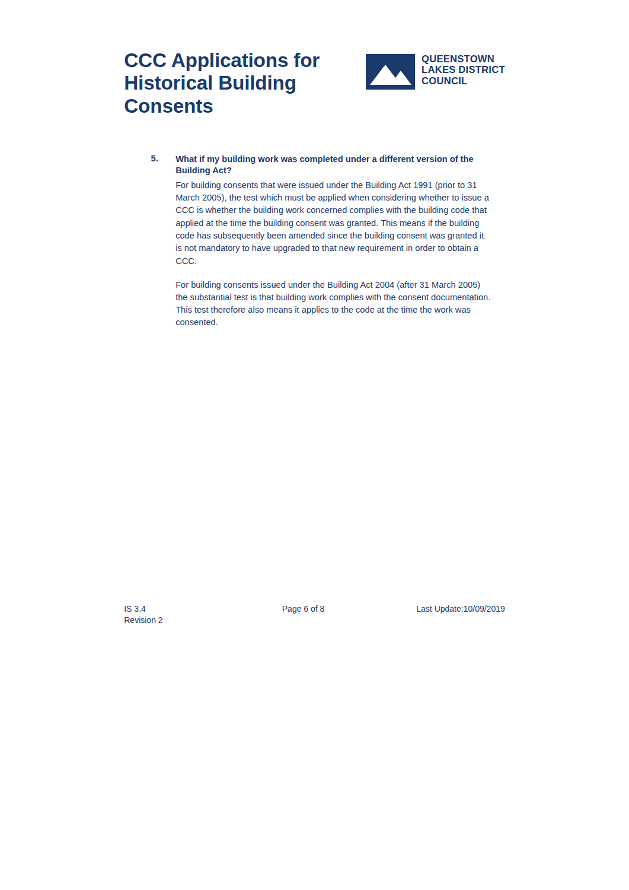CCC Applications for Historical Building Consents
QUEENSTOWN
LAKES DISTRICT
COUNCIL
5.
What if my building work was completed under a different version of the Building Act?
For building consents that were issued under the Building Act 1991 (prior to 31 March 2005), the test which must be applied when considering whether to issue a CCC is whether the building work concerned complies with the building code that applied at the time the building consent was granted. This means if the building code has subsequently been amended since the building consent was granted it is not mandatory to have upgraded to that new requirement in order to obtain a CCC.
For building consents issued under the Building Act 2004 (after 31 March 2005) the substantial test is that building work complies with the consent documentation. This test therefore also means it applies to the code at the time the work was consented.
IS 3.4
Revision 2
Page 6 of 8
Last Update:10/09/2019